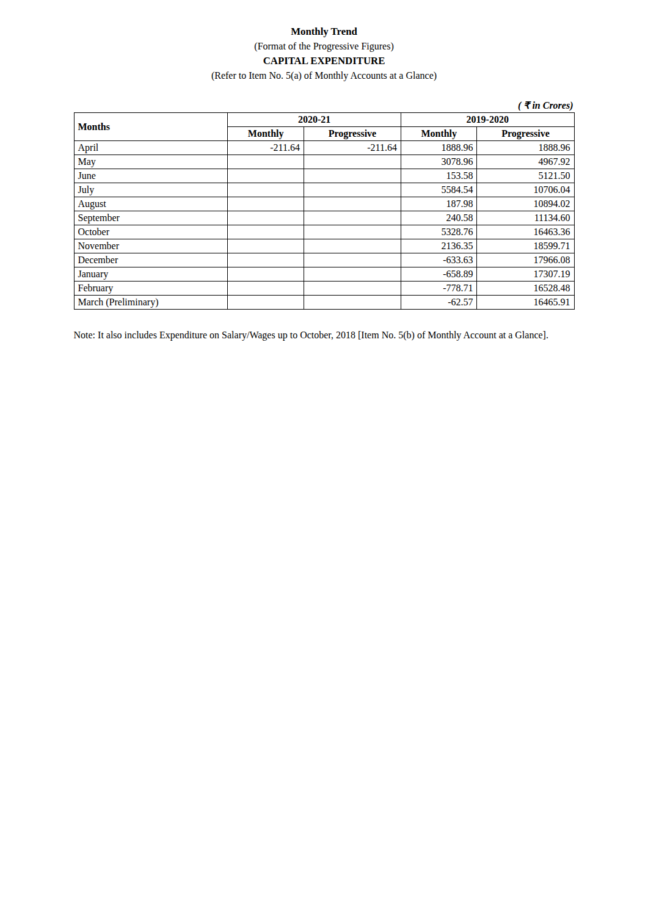Monthly Trend
(Format of the Progressive Figures)
CAPITAL EXPENDITURE
(Refer to Item No. 5(a) of Monthly Accounts at a Glance)
( ₹ in Crores)
| Months | 2020-21 | 2019-2020 |
| --- | --- | --- |
| Monthly | Progressive | Monthly | Progressive |
| April | -211.64 | -211.64 | 1888.96 | 1888.96 |
| May | | | 3078.96 | 4967.92 |
| June | | | 153.58 | 5121.50 |
| July | | | 5584.54 | 10706.04 |
| August | | | 187.98 | 10894.02 |
| September | | | 240.58 | 11134.60 |
| October | | | 5328.76 | 16463.36 |
| November | | | 2136.35 | 18599.71 |
| December | | | -633.63 | 17966.08 |
| January | | | -658.89 | 17307.19 |
| February | | | -778.71 | 16528.48 |
| March (Preliminary) | | | -62.57 | 16465.91 |
Note: It also includes Expenditure on Salary/Wages up to October, 2018 [Item No. 5(b) of Monthly Account at a Glance].